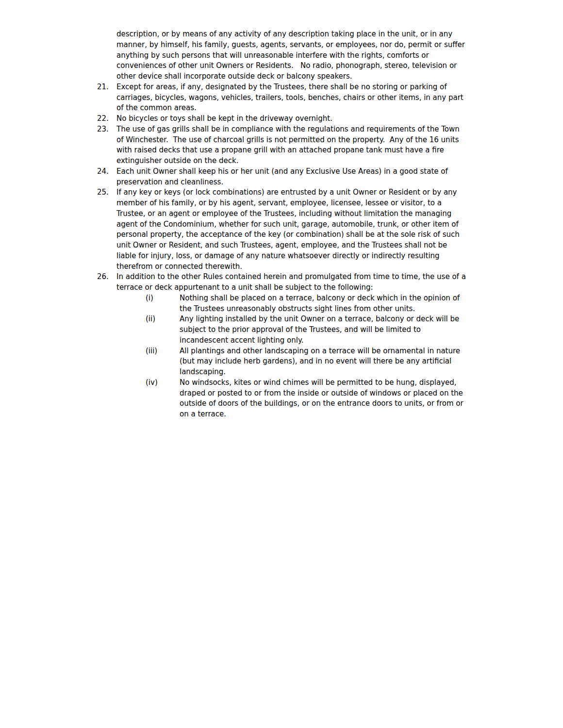description, or by means of any activity of any description taking place in the unit, or in any manner, by himself, his family, guests, agents, servants, or employees, nor do, permit or suffer anything by such persons that will unreasonable interfere with the rights, comforts or conveniences of other unit Owners or Residents. No radio, phonograph, stereo, television or other device shall incorporate outside deck or balcony speakers.
21. Except for areas, if any, designated by the Trustees, there shall be no storing or parking of carriages, bicycles, wagons, vehicles, trailers, tools, benches, chairs or other items, in any part of the common areas.
22. No bicycles or toys shall be kept in the driveway overnight.
23. The use of gas grills shall be in compliance with the regulations and requirements of the Town of Winchester. The use of charcoal grills is not permitted on the property. Any of the 16 units with raised decks that use a propane grill with an attached propane tank must have a fire extinguisher outside on the deck.
24. Each unit Owner shall keep his or her unit (and any Exclusive Use Areas) in a good state of preservation and cleanliness.
25. If any key or keys (or lock combinations) are entrusted by a unit Owner or Resident or by any member of his family, or by his agent, servant, employee, licensee, lessee or visitor, to a Trustee, or an agent or employee of the Trustees, including without limitation the managing agent of the Condominium, whether for such unit, garage, automobile, trunk, or other item of personal property, the acceptance of the key (or combination) shall be at the sole risk of such unit Owner or Resident, and such Trustees, agent, employee, and the Trustees shall not be liable for injury, loss, or damage of any nature whatsoever directly or indirectly resulting therefrom or connected therewith.
26. In addition to the other Rules contained herein and promulgated from time to time, the use of a terrace or deck appurtenant to a unit shall be subject to the following:
(i) Nothing shall be placed on a terrace, balcony or deck which in the opinion of the Trustees unreasonably obstructs sight lines from other units.
(ii) Any lighting installed by the unit Owner on a terrace, balcony or deck will be subject to the prior approval of the Trustees, and will be limited to incandescent accent lighting only.
(iii) All plantings and other landscaping on a terrace will be ornamental in nature (but may include herb gardens), and in no event will there be any artificial landscaping.
(iv) No windsocks, kites or wind chimes will be permitted to be hung, displayed, draped or posted to or from the inside or outside of windows or placed on the outside of doors of the buildings, or on the entrance doors to units, or from or on a terrace.